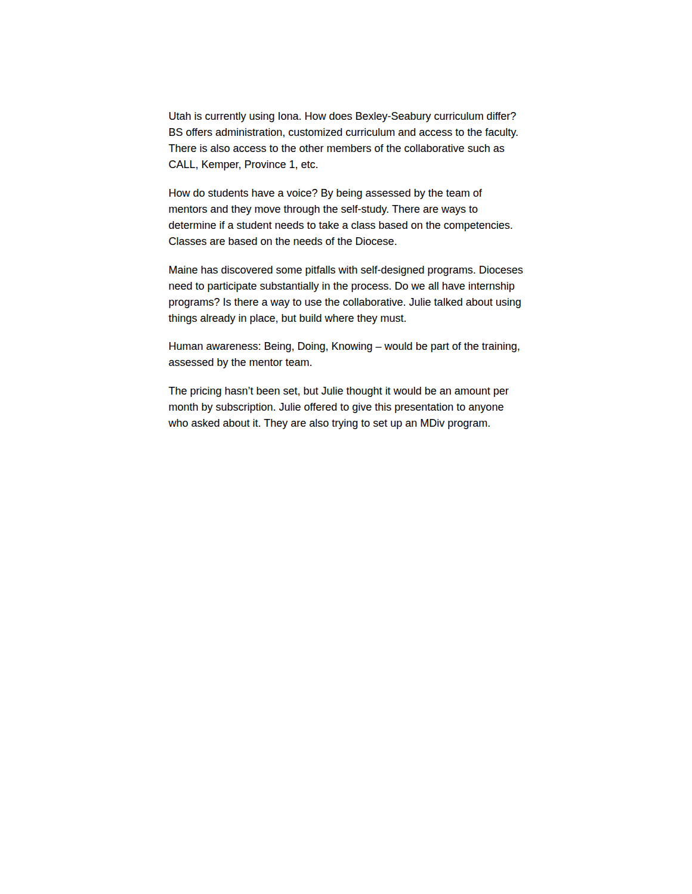Utah is currently using Iona. How does Bexley-Seabury curriculum differ? BS offers administration, customized curriculum and access to the faculty. There is also access to the other members of the collaborative such as CALL, Kemper, Province 1, etc.
How do students have a voice? By being assessed by the team of mentors and they move through the self-study. There are ways to determine if a student needs to take a class based on the competencies. Classes are based on the needs of the Diocese.
Maine has discovered some pitfalls with self-designed programs. Dioceses need to participate substantially in the process. Do we all have internship programs? Is there a way to use the collaborative. Julie talked about using things already in place, but build where they must.
Human awareness: Being, Doing, Knowing – would be part of the training, assessed by the mentor team.
The pricing hasn’t been set, but Julie thought it would be an amount per month by subscription. Julie offered to give this presentation to anyone who asked about it. They are also trying to set up an MDiv program.